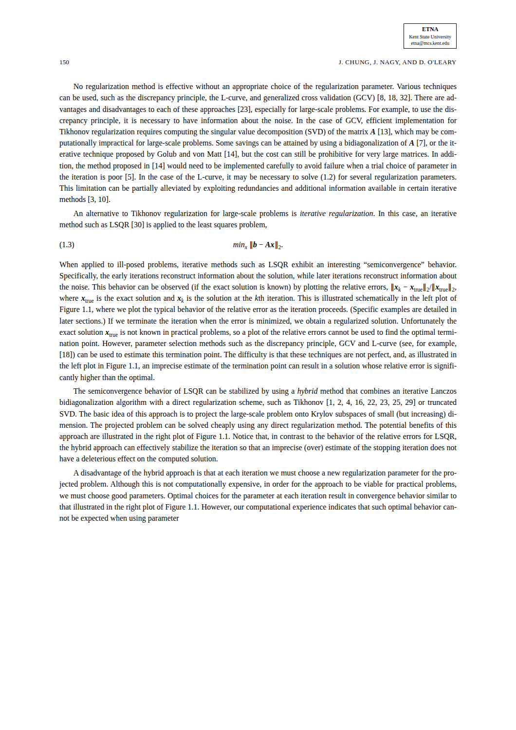ETNA Kent State University etna@mcs.kent.edu
150 J. CHUNG, J. NAGY, AND D. O'LEARY
No regularization method is effective without an appropriate choice of the regularization parameter. Various techniques can be used, such as the discrepancy principle, the L-curve, and generalized cross validation (GCV) [8, 18, 32]. There are advantages and disadvantages to each of these approaches [23], especially for large-scale problems. For example, to use the discrepancy principle, it is necessary to have information about the noise. In the case of GCV, efficient implementation for Tikhonov regularization requires computing the singular value decomposition (SVD) of the matrix A [13], which may be computationally impractical for large-scale problems. Some savings can be attained by using a bidiagonalization of A [7], or the iterative technique proposed by Golub and von Matt [14], but the cost can still be prohibitive for very large matrices. In addition, the method proposed in [14] would need to be implemented carefully to avoid failure when a trial choice of parameter in the iteration is poor [5]. In the case of the L-curve, it may be necessary to solve (1.2) for several regularization parameters. This limitation can be partially alleviated by exploiting redundancies and additional information available in certain iterative methods [3, 10].
An alternative to Tikhonov regularization for large-scale problems is iterative regularization. In this case, an iterative method such as LSQR [30] is applied to the least squares problem,
(1.3) minx ∥b − Ax∥2.
When applied to ill-posed problems, iterative methods such as LSQR exhibit an interesting “semiconvergence” behavior. Specifically, the early iterations reconstruct information about the solution, while later iterations reconstruct information about the noise. This behavior can be observed (if the exact solution is known) by plotting the relative errors, ∥xk − xtrue∥2/∥xtrue∥2, where xtrue is the exact solution and xk is the solution at the kth iteration. This is illustrated schematically in the left plot of Figure 1.1, where we plot the typical behavior of the relative error as the iteration proceeds. (Specific examples are detailed in later sections.) If we terminate the iteration when the error is minimized, we obtain a regularized solution. Unfortunately the exact solution xtrue is not known in practical problems, so a plot of the relative errors cannot be used to find the optimal termination point. However, parameter selection methods such as the discrepancy principle, GCV and L-curve (see, for example, [18]) can be used to estimate this termination point. The difficulty is that these techniques are not perfect, and, as illustrated in the left plot in Figure 1.1, an imprecise estimate of the termination point can result in a solution whose relative error is significantly higher than the optimal.
The semiconvergence behavior of LSQR can be stabilized by using a hybrid method that combines an iterative Lanczos bidiagonalization algorithm with a direct regularization scheme, such as Tikhonov [1, 2, 4, 16, 22, 23, 25, 29] or truncated SVD. The basic idea of this approach is to project the large-scale problem onto Krylov subspaces of small (but increasing) dimension. The projected problem can be solved cheaply using any direct regularization method. The potential benefits of this approach are illustrated in the right plot of Figure 1.1. Notice that, in contrast to the behavior of the relative errors for LSQR, the hybrid approach can effectively stabilize the iteration so that an imprecise (over) estimate of the stopping iteration does not have a deleterious effect on the computed solution.
A disadvantage of the hybrid approach is that at each iteration we must choose a new regularization parameter for the projected problem. Although this is not computationally expensive, in order for the approach to be viable for practical problems, we must choose good parameters. Optimal choices for the parameter at each iteration result in convergence behavior similar to that illustrated in the right plot of Figure 1.1. However, our computational experience indicates that such optimal behavior cannot be expected when using parameter